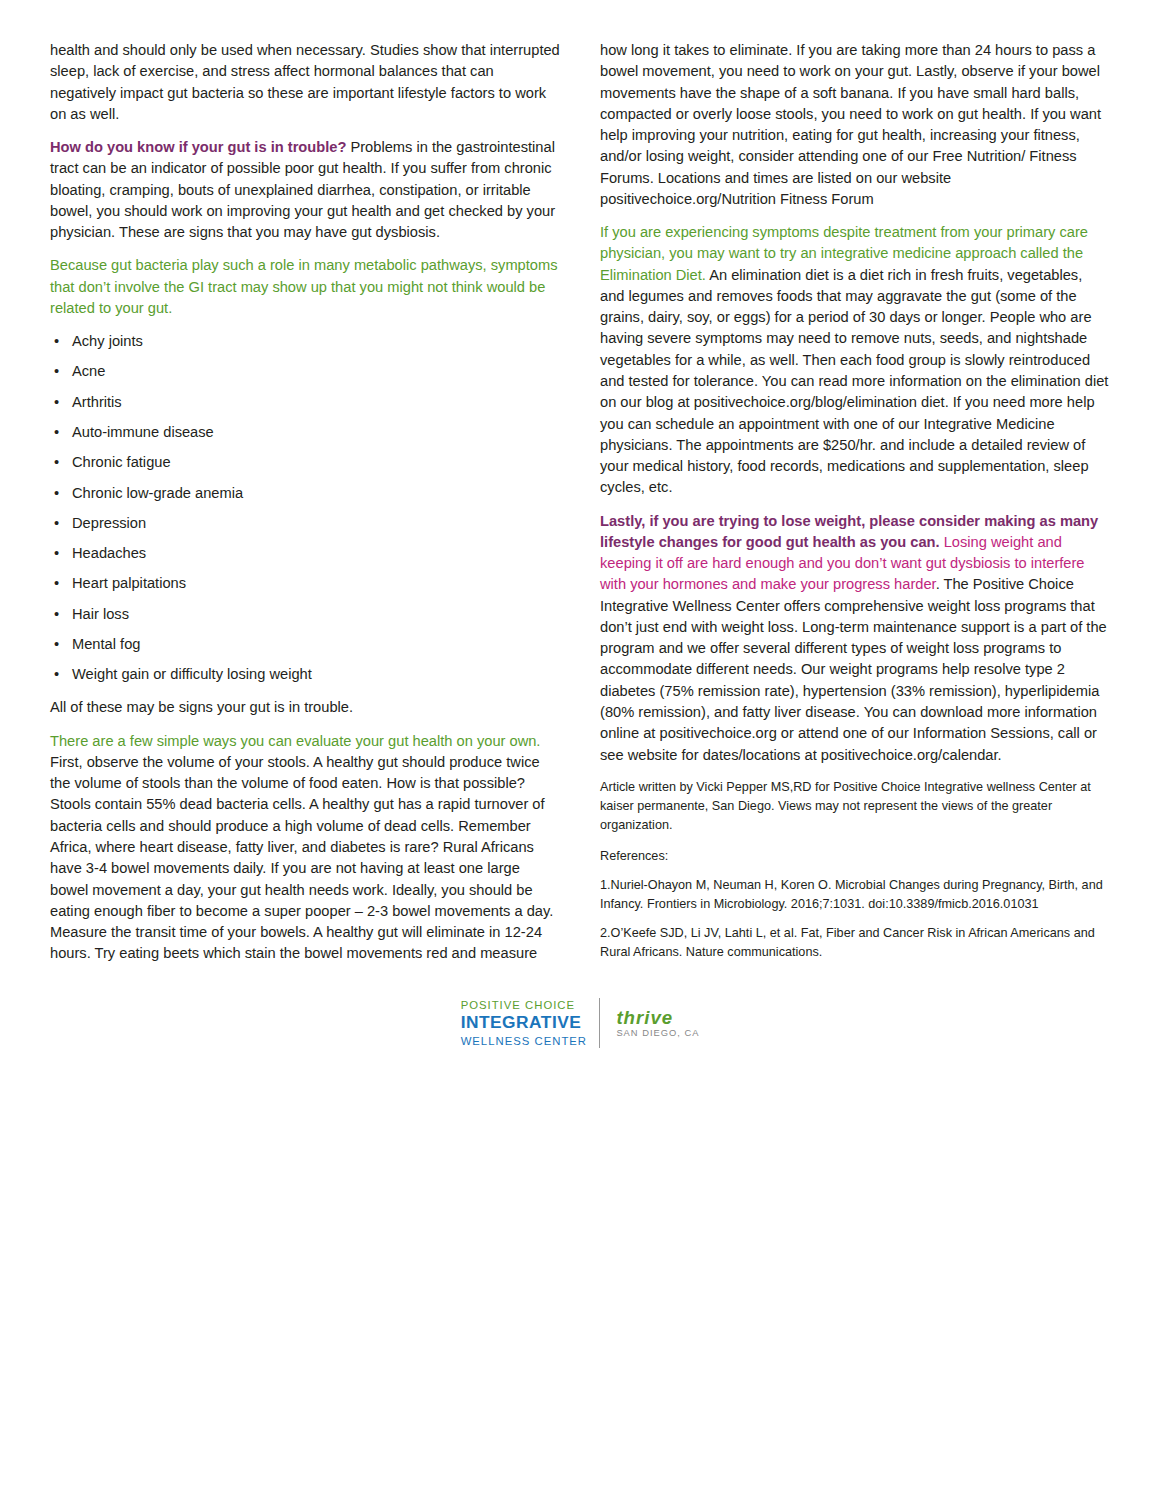health and should only be used when necessary. Studies show that interrupted sleep, lack of exercise, and stress affect hormonal balances that can negatively impact gut bacteria so these are important lifestyle factors to work on as well.
How do you know if your gut is in trouble? Problems in the gastrointestinal tract can be an indicator of possible poor gut health. If you suffer from chronic bloating, cramping, bouts of unexplained diarrhea, constipation, or irritable bowel, you should work on improving your gut health and get checked by your physician. These are signs that you may have gut dysbiosis.
Because gut bacteria play such a role in many metabolic pathways, symptoms that don’t involve the GI tract may show up that you might not think would be related to your gut.
Achy joints
Acne
Arthritis
Auto-immune disease
Chronic fatigue
Chronic low-grade anemia
Depression
Headaches
Heart palpitations
Hair loss
Mental fog
Weight gain or difficulty losing weight
All of these may be signs your gut is in trouble.
There are a few simple ways you can evaluate your gut health on your own. First, observe the volume of your stools. A healthy gut should produce twice the volume of stools than the volume of food eaten. How is that possible? Stools contain 55% dead bacteria cells. A healthy gut has a rapid turnover of bacteria cells and should produce a high volume of dead cells. Remember Africa, where heart disease, fatty liver, and diabetes is rare? Rural Africans have 3-4 bowel movements daily. If you are not having at least one large bowel movement a day, your gut health needs work. Ideally, you should be eating enough fiber to become a super pooper – 2-3 bowel movements a day. Measure the transit time of your bowels. A healthy gut will eliminate in 12-24 hours. Try eating beets which stain the bowel movements red and measure how long it takes to eliminate. If you are taking more than 24 hours to pass a bowel movement, you need to work on your gut. Lastly, observe if your bowel movements have the shape of a soft banana. If you have small hard balls, compacted or overly loose stools, you need to work on gut health. If you want help improving your nutrition, eating for gut health, increasing your fitness, and/or losing weight, consider attending one of our Free Nutrition/ Fitness Forums. Locations and times are listed on our website positivechoice.org/Nutrition Fitness Forum
If you are experiencing symptoms despite treatment from your primary care physician, you may want to try an integrative medicine approach called the Elimination Diet. An elimination diet is a diet rich in fresh fruits, vegetables, and legumes and removes foods that may aggravate the gut (some of the grains, dairy, soy, or eggs) for a period of 30 days or longer. People who are having severe symptoms may need to remove nuts, seeds, and nightshade vegetables for a while, as well. Then each food group is slowly reintroduced and tested for tolerance. You can read more information on the elimination diet on our blog at positivechoice.org/blog/elimination diet. If you need more help you can schedule an appointment with one of our Integrative Medicine physicians. The appointments are $250/hr. and include a detailed review of your medical history, food records, medications and supplementation, sleep cycles, etc.
Lastly, if you are trying to lose weight, please consider making as many lifestyle changes for good gut health as you can. Losing weight and keeping it off are hard enough and you don’t want gut dysbiosis to interfere with your hormones and make your progress harder. The Positive Choice Integrative Wellness Center offers comprehensive weight loss programs that don’t just end with weight loss. Long-term maintenance support is a part of the program and we offer several different types of weight loss programs to accommodate different needs. Our weight programs help resolve type 2 diabetes (75% remission rate), hypertension (33% remission), hyperlipidemia (80% remission), and fatty liver disease. You can download more information online at positivechoice.org or attend one of our Information Sessions, call or see website for dates/locations at positivechoice.org/calendar.
Article written by Vicki Pepper MS,RD for Positive Choice Integrative wellness Center at kaiser permanente, San Diego. Views may not represent the views of the greater organization.
References:
1.Nuriel-Ohayon M, Neuman H, Koren O. Microbial Changes during Pregnancy, Birth, and Infancy. Frontiers in Microbiology. 2016;7:1031. doi:10.3389/fmicb.2016.01031
2.O’Keefe SJD, Li JV, Lahti L, et al. Fat, Fiber and Cancer Risk in African Americans and Rural Africans. Nature communications.
POSITIVE CHOICE
INTEGRATIVE
WELLNESS CENTER
thrive
SAN DIEGO, CA